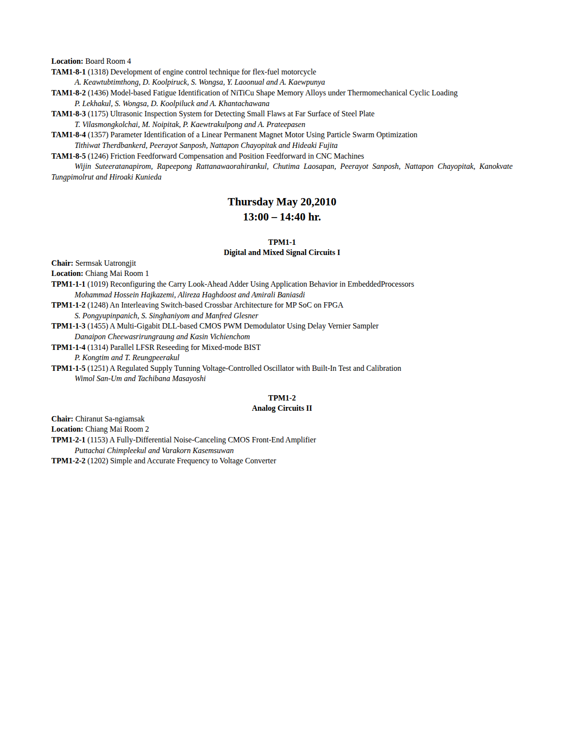Location: Board Room 4
TAM1-8-1 (1318) Development of engine control technique for flex-fuel motorcycle
A. Keawtubtimthong, D. Koolpiruck, S. Wongsa, Y. Laoonual and A. Kaewpunya
TAM1-8-2 (1436) Model-based Fatigue Identification of NiTiCu Shape Memory Alloys under Thermomechanical Cyclic Loading
P. Lekhakul, S. Wongsa, D. Koolpiluck and A. Khantachawana
TAM1-8-3 (1175) Ultrasonic Inspection System for Detecting Small Flaws at Far Surface of Steel Plate
T. Vilasmongkolchai, M. Noipitak, P. Kaewtrakulpong and A. Prateepasen
TAM1-8-4 (1357) Parameter Identification of a Linear Permanent Magnet Motor Using Particle Swarm Optimization
Tithiwat Therdbankerd, Peerayot Sanposh, Nattapon Chayopitak and Hideaki Fujita
TAM1-8-5 (1246) Friction Feedforward Compensation and Position Feedforward in CNC Machines
Wijin Suteeratanapirom, Rapeepong Rattanawaorahirankul, Chutima Laosapan, Peerayot Sanposh, Nattapon Chayopitak, Kanokvate Tungpimolrut and Hiroaki Kunieda
Thursday May 20,2010
13:00 – 14:40 hr.
TPM1-1
Digital and Mixed Signal Circuits I
Chair: Sermsak Uatrongjit
Location: Chiang Mai Room 1
TPM1-1-1 (1019) Reconfiguring the Carry Look-Ahead Adder Using Application Behavior in EmbeddedProcessors
Mohammad Hossein Hajkazemi, Alireza Haghdoost and Amirali Baniasdi
TPM1-1-2 (1248) An Interleaving Switch-based Crossbar Architecture for MP SoC on FPGA
S. Pongyupinpanich, S. Singhaniyom and Manfred Glesner
TPM1-1-3 (1455) A Multi-Gigabit DLL-based CMOS PWM Demodulator Using Delay Vernier Sampler
Danaipon Cheewasrirungraung and Kasin Vichienchom
TPM1-1-4 (1314) Parallel LFSR Reseeding for Mixed-mode BIST
P. Kongtim and T. Reungpeerakul
TPM1-1-5 (1251) A Regulated Supply Tunning Voltage-Controlled Oscillator with Built-In Test and Calibration
Wimol San-Um and Tachibana Masayoshi
TPM1-2
Analog Circuits II
Chair: Chiranut Sa-ngiamsak
Location: Chiang Mai Room 2
TPM1-2-1 (1153) A Fully-Differential Noise-Canceling CMOS Front-End Amplifier
Puttachai Chimpleekul and Varakorn Kasemsuwan
TPM1-2-2 (1202) Simple and Accurate Frequency to Voltage Converter